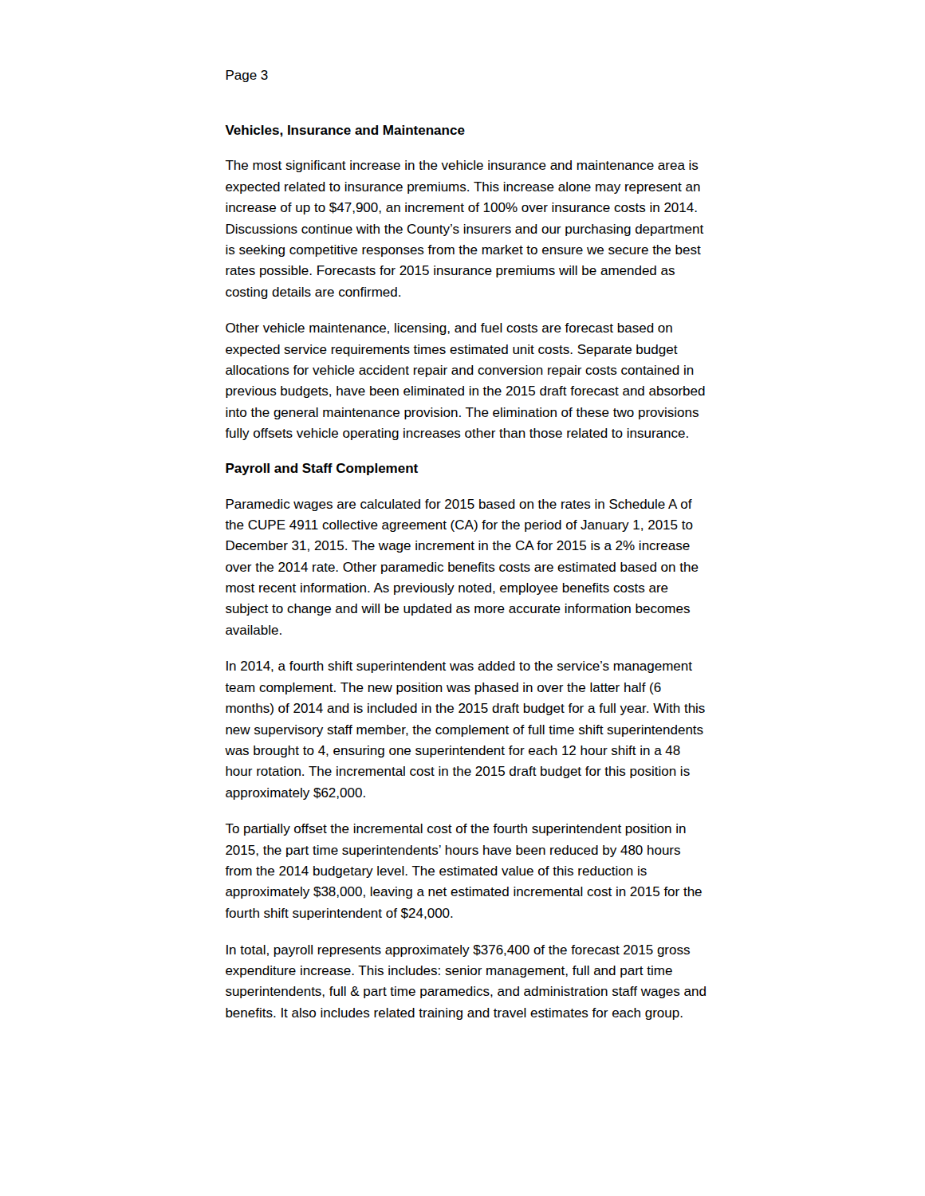Page 3
Vehicles, Insurance and Maintenance
The most significant increase in the vehicle insurance and maintenance area is expected related to insurance premiums. This increase alone may represent an increase of up to $47,900, an increment of 100% over insurance costs in 2014. Discussions continue with the County’s insurers and our purchasing department is seeking competitive responses from the market to ensure we secure the best rates possible. Forecasts for 2015 insurance premiums will be amended as costing details are confirmed.
Other vehicle maintenance, licensing, and fuel costs are forecast based on expected service requirements times estimated unit costs. Separate budget allocations for vehicle accident repair and conversion repair costs contained in previous budgets, have been eliminated in the 2015 draft forecast and absorbed into the general maintenance provision. The elimination of these two provisions fully offsets vehicle operating increases other than those related to insurance.
Payroll and Staff Complement
Paramedic wages are calculated for 2015 based on the rates in Schedule A of the CUPE 4911 collective agreement (CA) for the period of January 1, 2015 to December 31, 2015. The wage increment in the CA for 2015 is a 2% increase over the 2014 rate. Other paramedic benefits costs are estimated based on the most recent information. As previously noted, employee benefits costs are subject to change and will be updated as more accurate information becomes available.
In 2014, a fourth shift superintendent was added to the service’s management team complement. The new position was phased in over the latter half (6 months) of 2014 and is included in the 2015 draft budget for a full year. With this new supervisory staff member, the complement of full time shift superintendents was brought to 4, ensuring one superintendent for each 12 hour shift in a 48 hour rotation. The incremental cost in the 2015 draft budget for this position is approximately $62,000.
To partially offset the incremental cost of the fourth superintendent position in 2015, the part time superintendents’ hours have been reduced by 480 hours from the 2014 budgetary level. The estimated value of this reduction is approximately $38,000, leaving a net estimated incremental cost in 2015 for the fourth shift superintendent of $24,000.
In total, payroll represents approximately $376,400 of the forecast 2015 gross expenditure increase. This includes: senior management, full and part time superintendents, full & part time paramedics, and administration staff wages and benefits. It also includes related training and travel estimates for each group.